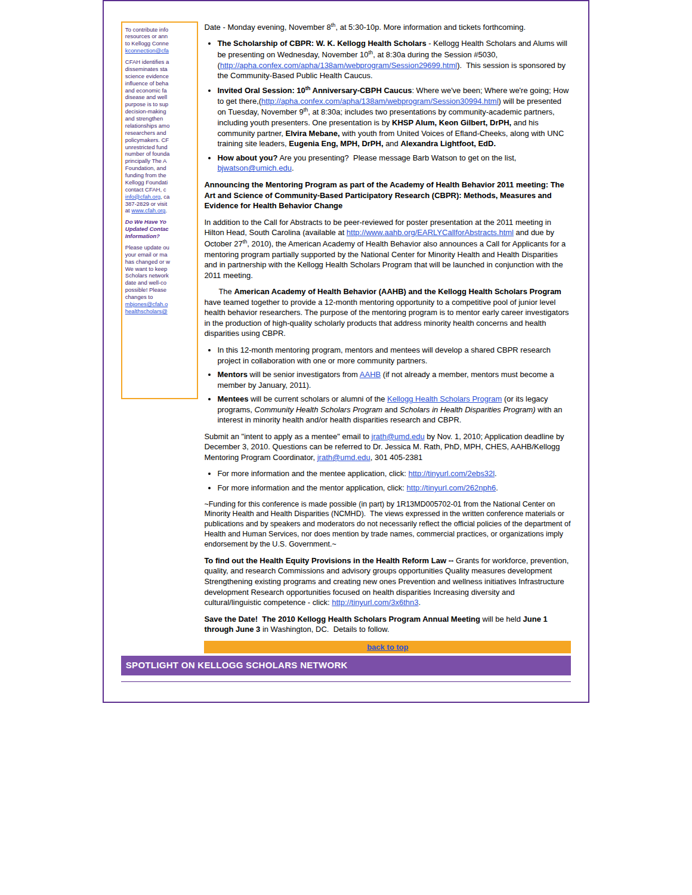To contribute info
resources or ann
to Kellogg Conne
kconnection@cfa
CFAH identifies a
disseminates sta
science evidence
influence of beha
and economic fa
disease and well
purpose is to sup
decision-making
and strengthen
relationships amo
researchers and
policymakers. CF
unrestricted fund
number of founda
principally The A
Foundation, and
funding from the
Kellogg Foundati
contact CFAH, c
info@cfah.org, ca
387-2829 or visit
at www.cfah.org.
Do We Have Yo
Updated Contac
Information?
Please update ou
your email or ma
has changed or w
We want to keep
Scholars network
date and well-co
possible! Please
changes to
mbjones@cfah.o
healthscholars@
Date - Monday evening, November 8th, at 5:30-10p. More information and tickets forthcoming.
The Scholarship of CBPR: W. K. Kellogg Health Scholars - Kellogg Health Scholars and Alums will be presenting on Wednesday, November 10th, at 8:30a during the Session #5030, (http://apha.confex.com/apha/138am/webprogram/Session29699.html). This session is sponsored by the Community-Based Public Health Caucus.
Invited Oral Session: 10th Anniversary-CBPH Caucus: Where we've been; Where we're going; How to get there,(http://apha.confex.com/apha/138am/webprogram/Session30994.html) will be presented on Tuesday, November 9th, at 8:30a; includes two presentations by community-academic partners, including youth presenters. One presentation is by KHSP Alum, Keon Gilbert, DrPH, and his community partner, Elvira Mebane, with youth from United Voices of Efland-Cheeks, along with UNC training site leaders, Eugenia Eng, MPH, DrPH, and Alexandra Lightfoot, EdD.
How about you? Are you presenting? Please message Barb Watson to get on the list, bjwatson@umich.edu.
Announcing the Mentoring Program as part of the Academy of Health Behavior 2011 meeting: The Art and Science of Community-Based Participatory Research (CBPR): Methods, Measures and Evidence for Health Behavior Change
In addition to the Call for Abstracts to be peer-reviewed for poster presentation at the 2011 meeting in Hilton Head, South Carolina (available at http://www.aahb.org/EARLYCallforAbstracts.html and due by October 27th, 2010), the American Academy of Health Behavior also announces a Call for Applicants for a mentoring program partially supported by the National Center for Minority Health and Health Disparities and in partnership with the Kellogg Health Scholars Program that will be launched in conjunction with the 2011 meeting.
The American Academy of Health Behavior (AAHB) and the Kellogg Health Scholars Program have teamed together to provide a 12-month mentoring opportunity to a competitive pool of junior level health behavior researchers. The purpose of the mentoring program is to mentor early career investigators in the production of high-quality scholarly products that address minority health concerns and health disparities using CBPR.
In this 12-month mentoring program, mentors and mentees will develop a shared CBPR research project in collaboration with one or more community partners.
Mentors will be senior investigators from AAHB (if not already a member, mentors must become a member by January, 2011).
Mentees will be current scholars or alumni of the Kellogg Health Scholars Program (or its legacy programs, Community Health Scholars Program and Scholars in Health Disparities Program) with an interest in minority health and/or health disparities research and CBPR.
Submit an "intent to apply as a mentee" email to jrath@umd.edu by Nov. 1, 2010; Application deadline by December 3, 2010. Questions can be referred to Dr. Jessica M. Rath, PhD, MPH, CHES, AAHB/Kellogg Mentoring Program Coordinator, jrath@umd.edu, 301 405-2381
For more information and the mentee application, click: http://tinyurl.com/2ebs32l.
For more information and the mentor application, click: http://tinyurl.com/262nph6.
~Funding for this conference is made possible (in part) by 1R13MD005702-01 from the National Center on Minority Health and Health Disparities (NCMHD). The views expressed in the written conference materials or publications and by speakers and moderators do not necessarily reflect the official policies of the department of Health and Human Services, nor does mention by trade names, commercial practices, or organizations imply endorsement by the U.S. Government.~
To find out the Health Equity Provisions in the Health Reform Law -- Grants for workforce, prevention, quality, and research Commissions and advisory groups opportunities Quality measures development Strengthening existing programs and creating new ones Prevention and wellness initiatives Infrastructure development Research opportunities focused on health disparities Increasing diversity and cultural/linguistic competence - click: http://tinyurl.com/3x6thn3.
Save the Date! The 2010 Kellogg Health Scholars Program Annual Meeting will be held June 1 through June 3 in Washington, DC. Details to follow.
back to top
SPOTLIGHT ON KELLOGG SCHOLARS NETWORK